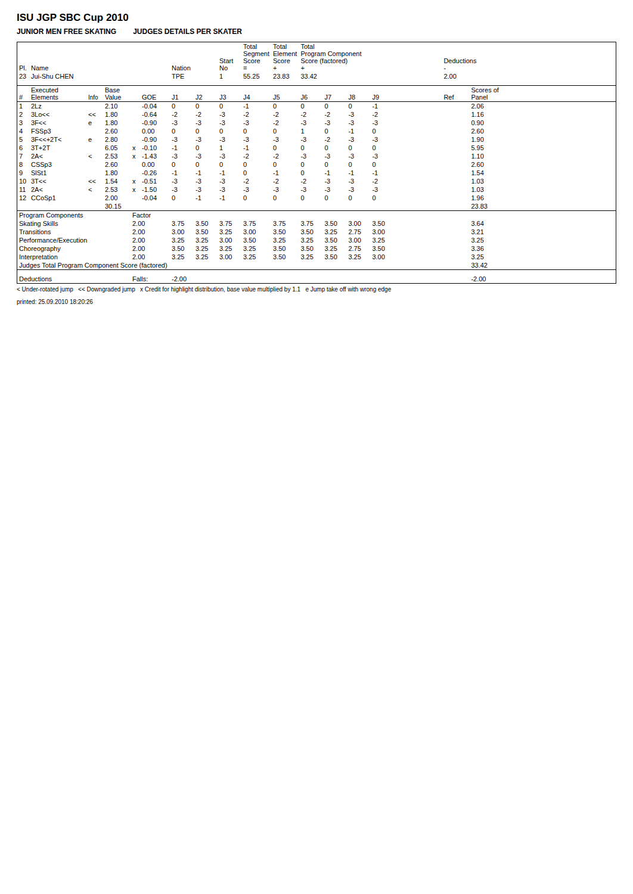ISU JGP SBC Cup 2010
JUNIOR MEN FREE SKATING JUDGES DETAILS PER SKATER
| Pl. | Name | Nation | Start No | Total Segment Score = | Total Element Score + | Total Program Component Score (factored) + | Deductions - |
| 23 | Jui-Shu CHEN | TPE | 1 | 55.25 | 23.83 | 33.42 | 2.00 |
| # | Executed Elements | Info | Base Value | | GOE | J1 | J2 | J3 | J4 | J5 | J6 | J7 | J8 | J9 | | | Ref | Scores of Panel | |
| 1 | 2Lz | | 2.10 | | -0.04 | 0 | 0 | 0 | -1 | 0 | 0 | 0 | 0 | -1 | | | | 2.06 | |
| 2 | 3Lo<< | << | 1.80 | | -0.64 | -2 | -2 | -3 | -2 | -2 | -2 | -2 | -3 | -2 | | | | 1.16 | |
| 3 | 3F<< | e | 1.80 | | -0.90 | -3 | -3 | -3 | -3 | -2 | -3 | -3 | -3 | -3 | | | | 0.90 | |
| 4 | FSSp3 | | 2.60 | | 0.00 | 0 | 0 | 0 | 0 | 0 | 1 | 0 | -1 | 0 | | | | 2.60 | |
| 5 | 3F<<+2T< | e | 2.80 | | -0.90 | -3 | -3 | -3 | -3 | -3 | -3 | -2 | -3 | -3 | | | | 1.90 | |
| 6 | 3T+2T | | 6.05 | x | -0.10 | -1 | 0 | 1 | -1 | 0 | 0 | 0 | 0 | 0 | | | | 5.95 | |
| 7 | 2A< | < | 2.53 | x | -1.43 | -3 | -3 | -3 | -2 | -2 | -3 | -3 | -3 | -3 | | | | 1.10 | |
| 8 | CSSp3 | | 2.60 | | 0.00 | 0 | 0 | 0 | 0 | 0 | 0 | 0 | 0 | 0 | | | | 2.60 | |
| 9 | SlSt1 | | 1.80 | | -0.26 | -1 | -1 | -1 | 0 | -1 | 0 | -1 | -1 | -1 | | | | 1.54 | |
| 10 | 3T<< | << | 1.54 | x | -0.51 | -3 | -3 | -3 | -2 | -2 | -2 | -3 | -3 | -2 | | | | 1.03 | |
| 11 | 2A< | < | 2.53 | x | -1.50 | -3 | -3 | -3 | -3 | -3 | -3 | -3 | -3 | -3 | | | | 1.03 | |
| 12 | CCoSp1 | | 2.00 | | -0.04 | 0 | -1 | -1 | 0 | 0 | 0 | 0 | 0 | 0 | | | | 1.96 | |
| | | | 30.15 | | | | | | | | | | | | | | | 23.83 | |
| Program Components | Factor | | | | | | | | | | | | | | |
| Skating Skills | 2.00 | 3.75 | 3.50 | 3.75 | 3.75 | 3.75 | 3.75 | 3.50 | 3.00 | 3.50 | | | | 3.64 | |
| Transitions | 2.00 | 3.00 | 3.50 | 3.25 | 3.00 | 3.50 | 3.50 | 3.25 | 2.75 | 3.00 | | | | 3.21 | |
| Performance/Execution | 2.00 | 3.25 | 3.25 | 3.00 | 3.50 | 3.25 | 3.25 | 3.50 | 3.00 | 3.25 | | | | 3.25 | |
| Choreography | 2.00 | 3.50 | 3.25 | 3.25 | 3.25 | 3.50 | 3.50 | 3.25 | 2.75 | 3.50 | | | | 3.36 | |
| Interpretation | 2.00 | 3.25 | 3.25 | 3.00 | 3.25 | 3.50 | 3.25 | 3.50 | 3.25 | 3.00 | | | | 3.25 | |
| Judges Total Program Component Score (factored) | | | | | | | | | | | | | 33.42 | |
| Deductions | Falls: | -2.00 | | | | | | | | | | | | -2.00 | |
< Under-rotated jump << Downgraded jump x Credit for highlight distribution, base value multiplied by 1.1 e Jump take off with wrong edge
printed: 25.09.2010 18:20:26